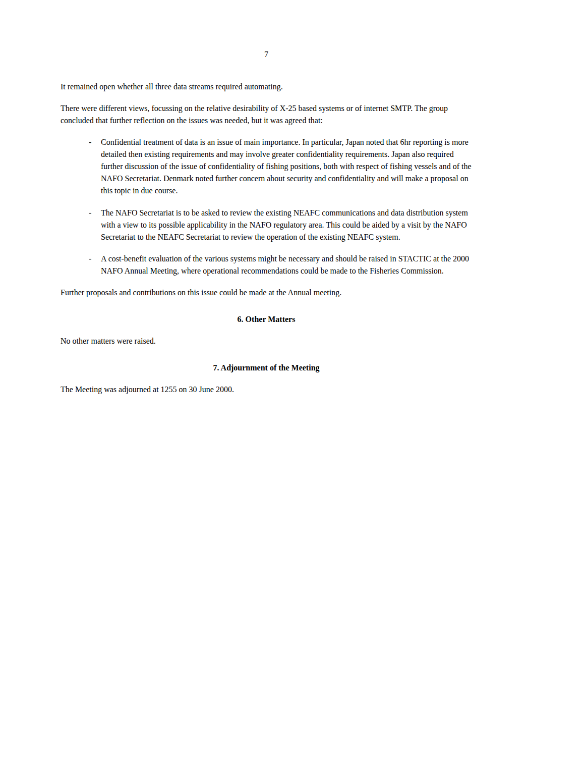7
It remained open whether all three data streams required automating.
There were different views, focussing on the relative desirability of X-25 based systems or of internet SMTP. The group concluded that further reflection on the issues was needed, but it was agreed that:
Confidential treatment of data is an issue of main importance. In particular, Japan noted that 6hr reporting is more detailed then existing requirements and may involve greater confidentiality requirements. Japan also required further discussion of the issue of confidentiality of fishing positions, both with respect of fishing vessels and of the NAFO Secretariat. Denmark noted further concern about security and confidentiality and will make a proposal on this topic in due course.
The NAFO Secretariat is to be asked to review the existing NEAFC communications and data distribution system with a view to its possible applicability in the NAFO regulatory area. This could be aided by a visit by the NAFO Secretariat to the NEAFC Secretariat to review the operation of the existing NEAFC system.
A cost-benefit evaluation of the various systems might be necessary and should be raised in STACTIC at the 2000 NAFO Annual Meeting, where operational recommendations could be made to the Fisheries Commission.
Further proposals and contributions on this issue could be made at the Annual meeting.
6. Other Matters
No other matters were raised.
7. Adjournment of the Meeting
The Meeting was adjourned at 1255 on 30 June 2000.